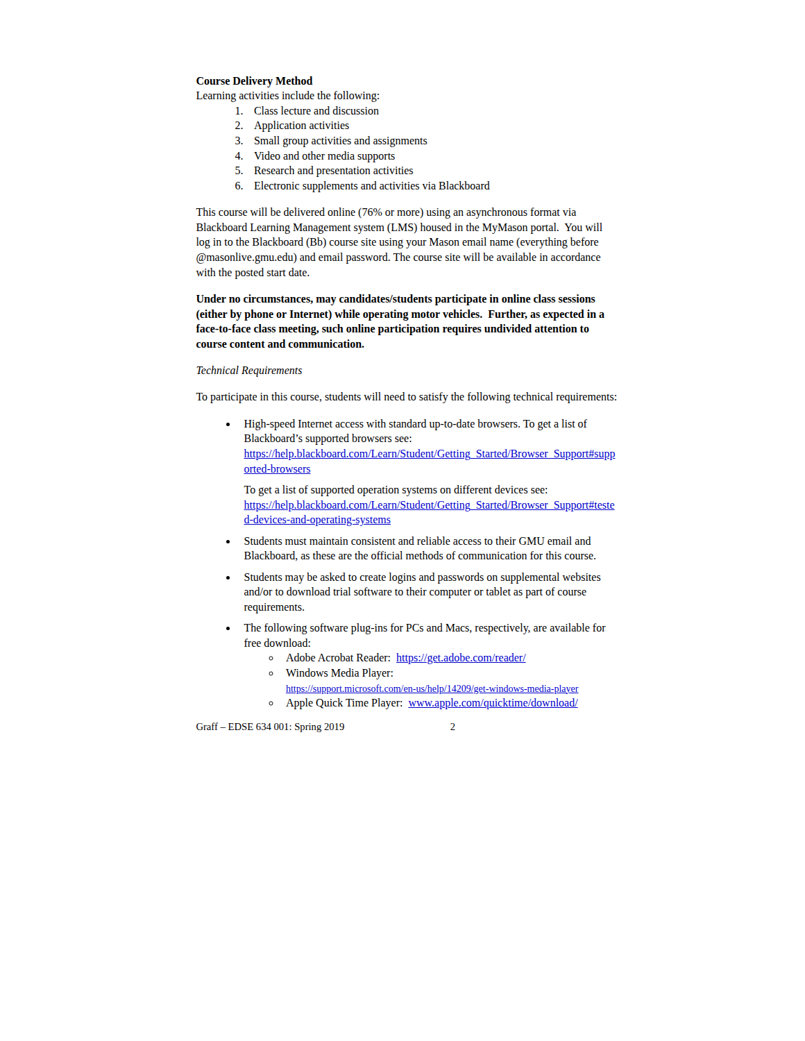Course Delivery Method
Learning activities include the following:
Class lecture and discussion
Application activities
Small group activities and assignments
Video and other media supports
Research and presentation activities
Electronic supplements and activities via Blackboard
This course will be delivered online (76% or more) using an asynchronous format via Blackboard Learning Management system (LMS) housed in the MyMason portal. You will log in to the Blackboard (Bb) course site using your Mason email name (everything before @masonlive.gmu.edu) and email password. The course site will be available in accordance with the posted start date.
Under no circumstances, may candidates/students participate in online class sessions (either by phone or Internet) while operating motor vehicles. Further, as expected in a face-to-face class meeting, such online participation requires undivided attention to course content and communication.
Technical Requirements
To participate in this course, students will need to satisfy the following technical requirements:
High-speed Internet access with standard up-to-date browsers. To get a list of Blackboard’s supported browsers see:
https://help.blackboard.com/Learn/Student/Getting_Started/Browser_Support#supported-browsers
To get a list of supported operation systems on different devices see:
https://help.blackboard.com/Learn/Student/Getting_Started/Browser_Support#tested-devices-and-operating-systems
Students must maintain consistent and reliable access to their GMU email and Blackboard, as these are the official methods of communication for this course.
Students may be asked to create logins and passwords on supplemental websites and/or to download trial software to their computer or tablet as part of course requirements.
The following software plug-ins for PCs and Macs, respectively, are available for free download:
Adobe Acrobat Reader: https://get.adobe.com/reader/
Windows Media Player:
https://support.microsoft.com/en-us/help/14209/get-windows-media-player
Apple Quick Time Player: www.apple.com/quicktime/download/
Graff – EDSE 634 001: Spring 2019 2